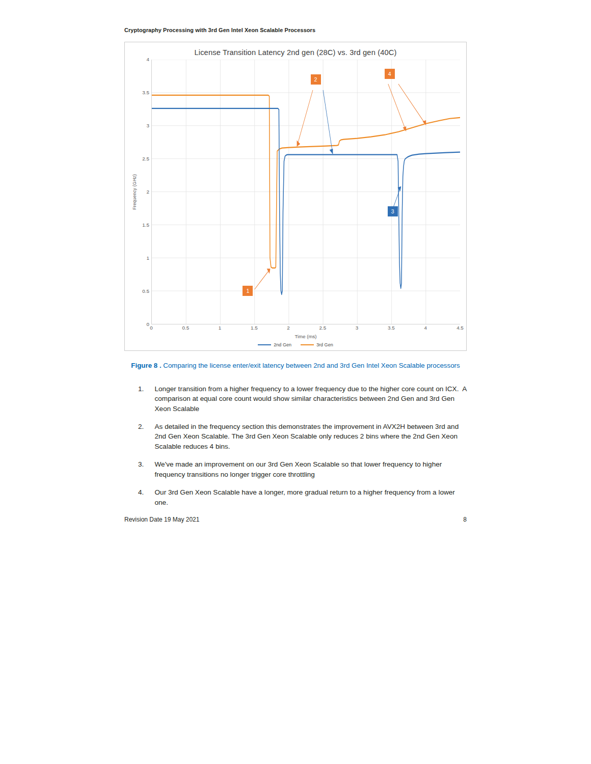Cryptography Processing with 3rd Gen Intel Xeon Scalable Processors
License Transition Latency 2nd gen (28C) vs. 3rd gen (40C)
Frequency (GHz)
4 3.5 3 2.5 2 1.5 1 0.5 0
1
2
3
4
0 0.5 1 1.5 2 2.5 3 3.5 4 4.5
Time (ms)
2nd Gen 3rd Gen
Figure 8 . Comparing the license enter/exit latency between 2nd and 3rd Gen Intel Xeon Scalable processors
Longer transition from a higher frequency to a lower frequency due to the higher core count on ICX. A comparison at equal core count would show similar characteristics between 2nd Gen and 3rd Gen Xeon Scalable
As detailed in the frequency section this demonstrates the improvement in AVX2H between 3rd and 2nd Gen Xeon Scalable. The 3rd Gen Xeon Scalable only reduces 2 bins where the 2nd Gen Xeon Scalable reduces 4 bins.
We've made an improvement on our 3rd Gen Xeon Scalable so that lower frequency to higher frequency transitions no longer trigger core throttling
Our 3rd Gen Xeon Scalable have a longer, more gradual return to a higher frequency from a lower one.
Revision Date 19 May 2021 8